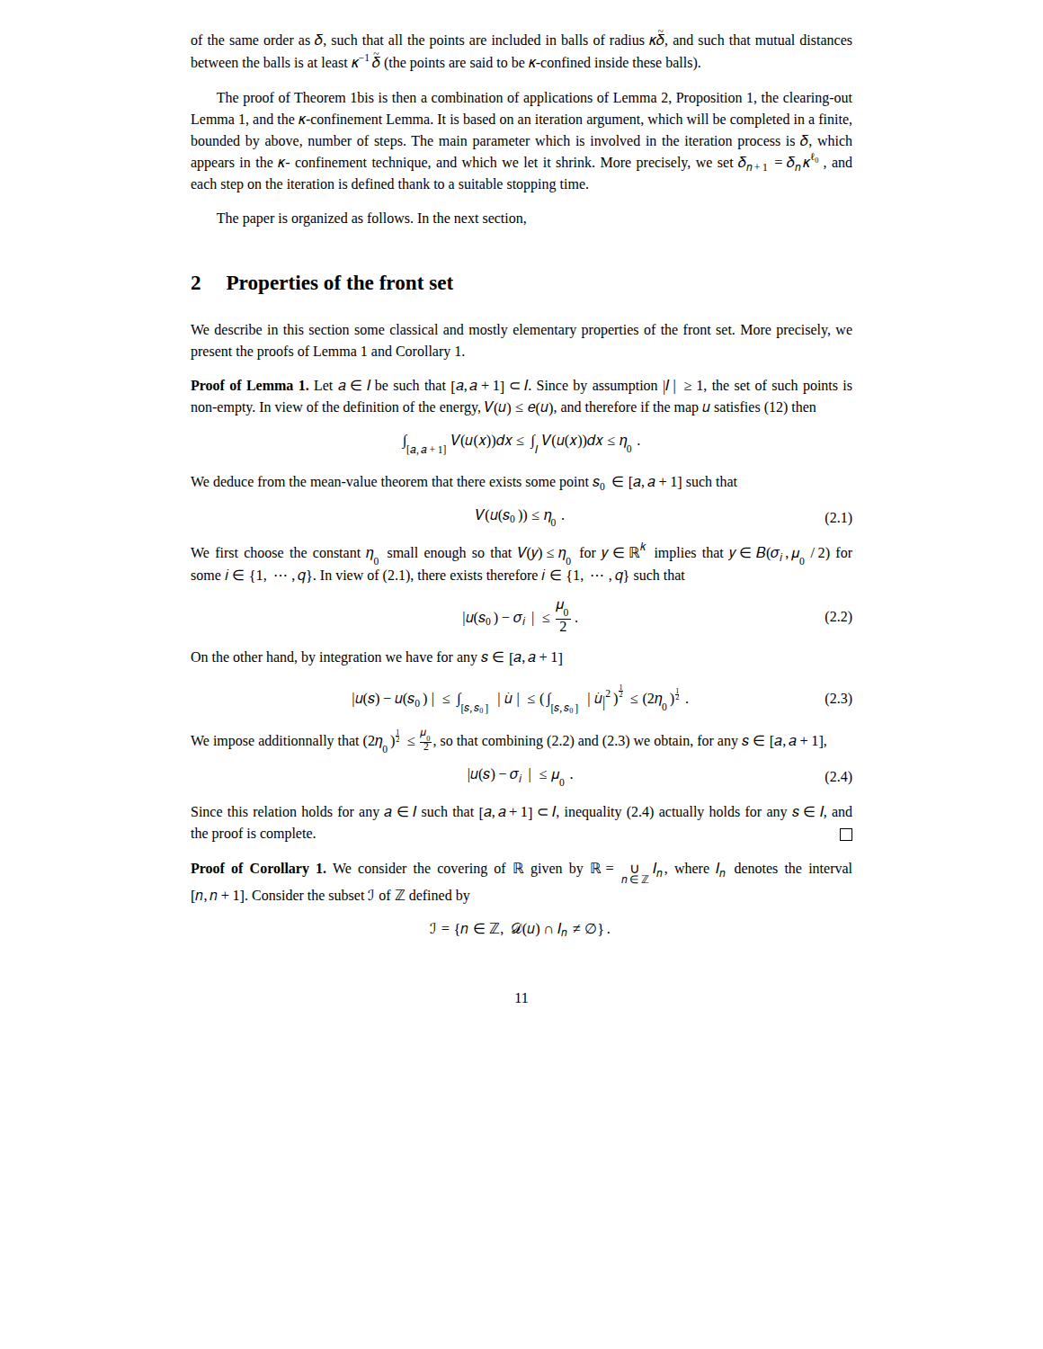of the same order as δ, such that all the points are included in balls of radius κδ~, and such that mutual distances between the balls is at least κ−1δ~ (the points are said to be κ-confined inside these balls).
The proof of Theorem 1bis is then a combination of applications of Lemma 2, Proposition 1, the clearing-out Lemma 1, and the κ-confinement Lemma. It is based on an iteration argument, which will be completed in a finite, bounded by above, number of steps. The main parameter which is involved in the iteration process is δ, which appears in the κ- confinement technique, and which we let it shrink. More precisely, we set δn+1=δnκℓ0, and each step on the iteration is defined thank to a suitable stopping time.
The paper is organized as follows. In the next section,
2 Properties of the front set
We describe in this section some classical and mostly elementary properties of the front set. More precisely, we present the proofs of Lemma 1 and Corollary 1.
Proof of Lemma 1. Let a∈I be such that [a,a+1]⊂I. Since by assumption |I|≥1, the set of such points is non-empty. In view of the definition of the energy, V(u)≤e(u), and therefore if the map u satisfies (12) then
∫[a,a+1] V(u(x))dx ≤ ∫I V(u(x))dx ≤ η0.
We deduce from the mean-value theorem that there exists some point s0∈[a,a+1] such that
V(u(s0)) ≤ η0. (2.1)
We first choose the constant η0 small enough so that V(y)≤η0 for y∈ℝk implies that y∈B(σi,μ0/2) for some i∈{1,⋯,q}. In view of (2.1), there exists therefore i∈{1,⋯,q} such that
|u(s0)−σi| ≤ μ02. (2.2)
On the other hand, by integration we have for any s∈[a,a+1]
|u(s)−u(s0)| ≤ ∫[s,s0] |u˙| ≤ ( ∫[s,s0] |u˙|2 ) 12 ≤ (2η0)12 . (2.3)
We impose additionnally that (2η0)12≤μ02, so that combining (2.2) and (2.3) we obtain, for any s∈[a,a+1],
|u(s)−σi| ≤ μ0. (2.4)
Since this relation holds for any a∈I such that [a,a+1]⊂I, inequality (2.4) actually holds for any s∈I, and the proof is complete.
Proof of Corollary 1. We consider the covering of ℝ given by ℝ=∪n∈ℤIn, where In denotes the interval [n,n+1]. Consider the subset ℐ of ℤ defined by
ℐ={n∈ℤ, 𝒟(u)∩In≠∅}.
11